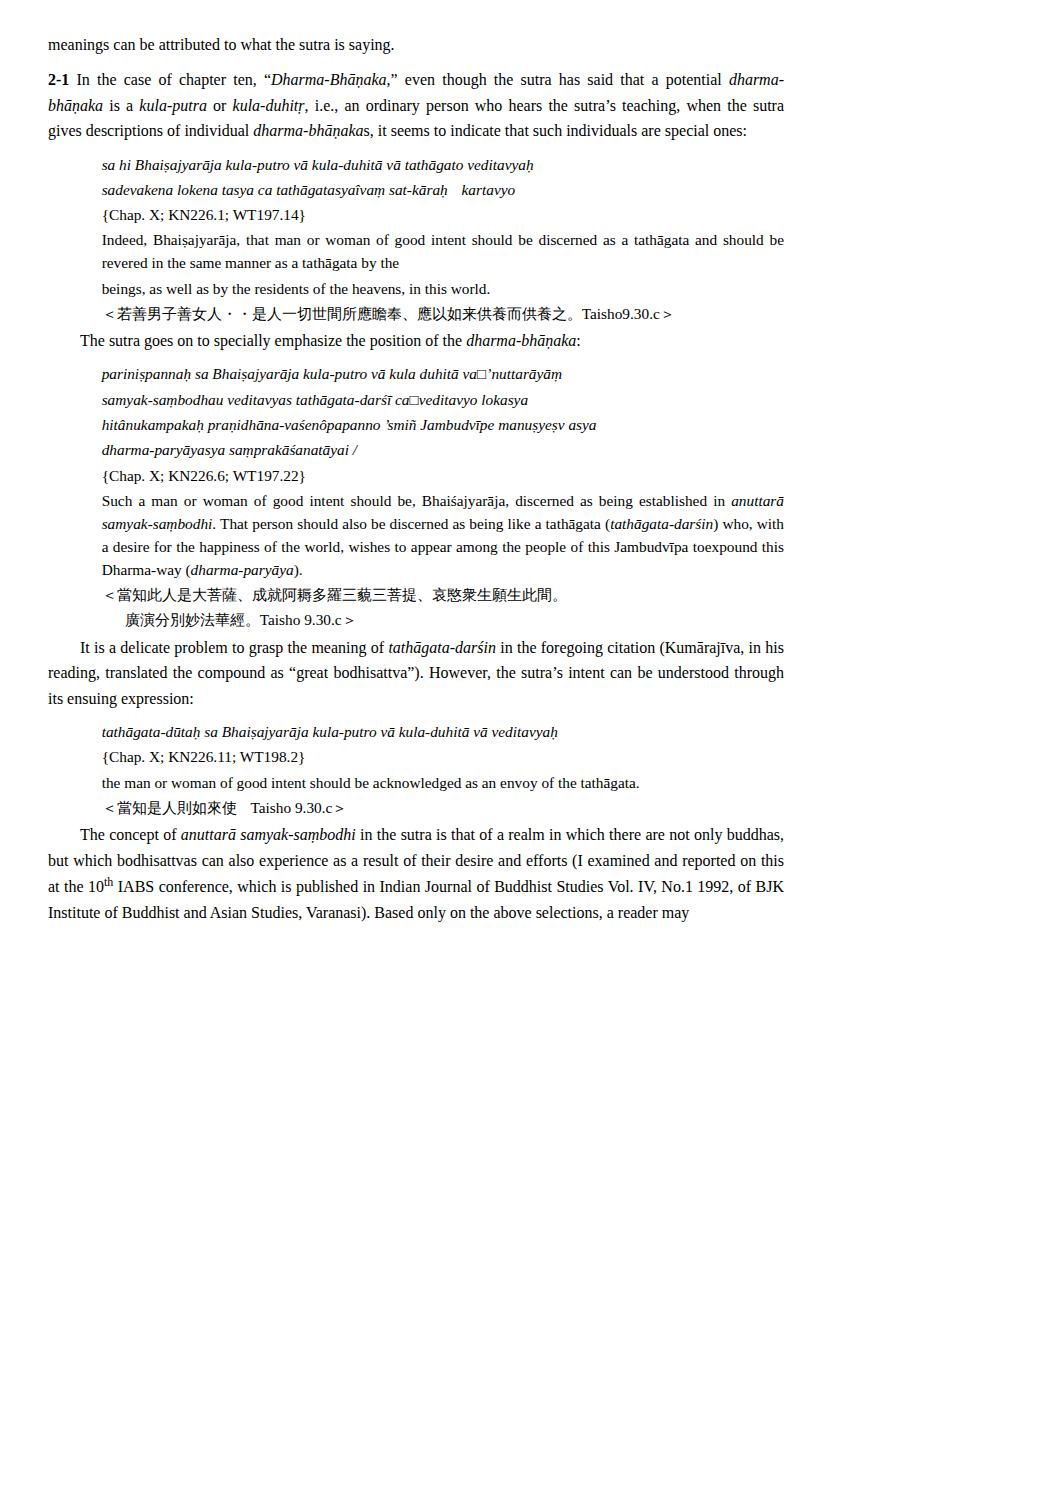meanings can be attributed to what the sutra is saying.
2-1 In the case of chapter ten, “Dharma-Bhāṇaka,” even though the sutra has said that a potential dharma-bhāṇaka is a kula-putra or kula-duhitṛ, i.e., an ordinary person who hears the sutra’s teaching, when the sutra gives descriptions of individual dharma-bhāṇakas, it seems to indicate that such individuals are special ones:
sa hi Bhaiṣajyarāja kula-putro vā kula-duhitā vā tathāgato veditavyaḥ
sadevakena lokena tasya ca tathāgatasyaîvaṃ sat-kāraḥ kartavyo
{Chap. X; KN226.1; WT197.14}
Indeed, Bhaiṣajyarāja, that man or woman of good intent should be discerned as a tathāgata and should be revered in the same manner as a tathāgata by the
beings, as well as by the residents of the heavens, in this world.
＜若善男子善女人・・是人一切世間所應瞻奉、應以如来供養而供養之。Taisho9.30.c＞
The sutra goes on to specially emphasize the position of the dharma-bhāṇaka:
pariniṣpannaḥ sa Bhaiṣajyarāja kula-putro vā kula duhitā va□’nuttarāyāṃ
samyak-saṃbodhau veditavyas tathāgata-darśī ca□veditavyo lokasya
hitânukampakaḥ praṇidhāna-vaśenôpapanno ’smiñ Jambudvīpe manuṣyeṣv asya
dharma-paryāyasya saṃprakāśanatāyai /
{Chap. X; KN226.6; WT197.22}
Such a man or woman of good intent should be, Bhaiśajyarāja, discerned as being established in anuttarā samyak-saṃbodhi. That person should also be discerned as being like a tathāgata (tathāgata-darśin) who, with a desire for the happiness of the world, wishes to appear among the people of this Jambudvīpa toexpound this Dharma-way (dharma-paryāya).
＜當知此人是大菩薩、成就阿耨多羅三藐三菩提、哀愍衆生願生此間。
廣演分別妙法華經。Taisho 9.30.c＞
It is a delicate problem to grasp the meaning of tathāgata-darśin in the foregoing citation (Kumārajīva, in his reading, translated the compound as “great bodhisattva”). However, the sutra’s intent can be understood through its ensuing expression:
tathāgata-dūtaḥ sa Bhaiṣajyarāja kula-putro vā kula-duhitā vā veditavyaḥ
{Chap. X; KN226.11; WT198.2}
the man or woman of good intent should be acknowledged as an envoy of the tathāgata.
＜當知是人則如來使 Taisho 9.30.c＞
The concept of anuttarā samyak-saṃbodhi in the sutra is that of a realm in which there are not only buddhas, but which bodhisattvas can also experience as a result of their desire and efforts (I examined and reported on this at the 10th IABS conference, which is published in Indian Journal of Buddhist Studies Vol. IV, No.1 1992, of BJK Institute of Buddhist and Asian Studies, Varanasi). Based only on the above selections, a reader may